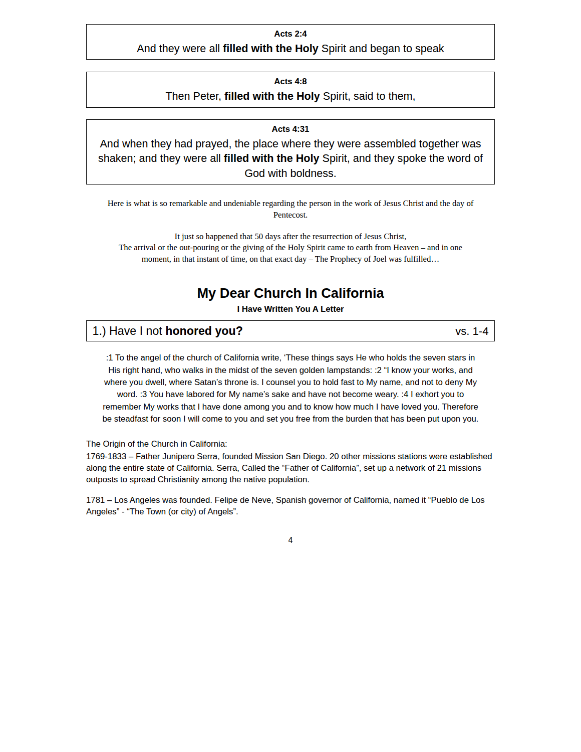Acts 2:4 And they were all filled with the Holy Spirit and began to speak
Acts 4:8 Then Peter, filled with the Holy Spirit, said to them,
Acts 4:31 And when they had prayed, the place where they were assembled together was shaken; and they were all filled with the Holy Spirit, and they spoke the word of God with boldness.
Here is what is so remarkable and undeniable regarding the person in the work of Jesus Christ and the day of Pentecost.
It just so happened that 50 days after the resurrection of Jesus Christ,
The arrival or the out-pouring or the giving of the Holy Spirit came to earth from Heaven – and in one moment, in that instant of time, on that exact day – The Prophecy of Joel was fulfilled…
My Dear Church In California
I Have Written You A Letter
1.) Have I not honored you? vs. 1-4
:1 To the angel of the church of California write, ‘These things says He who holds the seven stars in His right hand, who walks in the midst of the seven golden lampstands: :2 “I know your works, and where you dwell, where Satan’s throne is. I counsel you to hold fast to My name, and not to deny My word. :3 You have labored for My name’s sake and have not become weary. :4 I exhort you to remember My works that I have done among you and to know how much I have loved you. Therefore be steadfast for soon I will come to you and set you free from the burden that has been put upon you.
The Origin of the Church in California:
1769-1833 – Father Junipero Serra, founded Mission San Diego. 20 other missions stations were established along the entire state of California. Serra, Called the “Father of California”, set up a network of 21 missions outposts to spread Christianity among the native population.
1781 – Los Angeles was founded. Felipe de Neve, Spanish governor of California, named it “Pueblo de Los Angeles” - “The Town (or city) of Angels”.
4